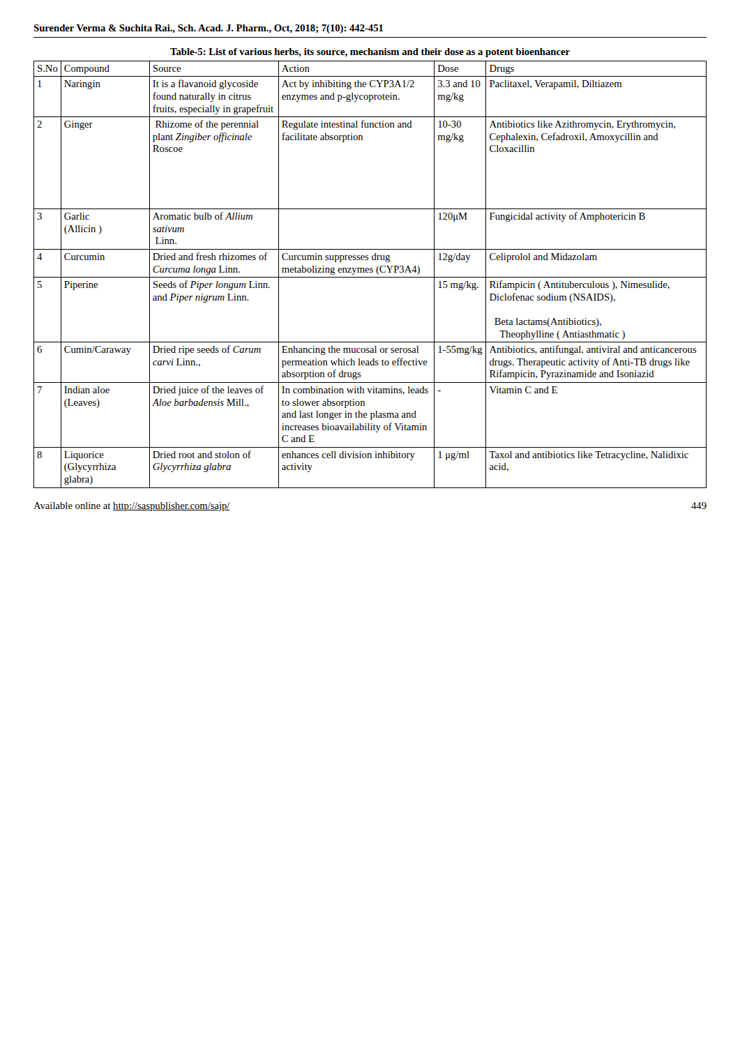Surender Verma & Suchita Rai., Sch. Acad. J. Pharm., Oct, 2018; 7(10): 442-451
Table-5: List of various herbs, its source, mechanism and their dose as a potent bioenhancer
| S.No | Compound | Source | Action | Dose | Drugs |
| --- | --- | --- | --- | --- | --- |
| 1 | Naringin | It is a flavanoid glycoside found naturally in citrus fruits, especially in grapefruit | Act by inhibiting the CYP3A1/2 enzymes and p-glycoprotein. | 3.3 and 10 mg/kg | Paclitaxel, Verapamil, Diltiazem |
| 2 | Ginger | Rhizome of the perennial plant Zingiber officinale Roscoe | Regulate intestinal function and facilitate absorption | 10-30 mg/kg | Antibiotics like Azithromycin, Erythromycin, Cephalexin, Cefadroxil, Amoxycillin and Cloxacillin |
| 3 | Garlic (Allicin ) | Aromatic bulb of Allium sativum Linn. | | 120μM | Fungicidal activity of Amphotericin B |
| 4 | Curcumin | Dried and fresh rhizomes of Curcuma longa Linn. | Curcumin suppresses drug metabolizing enzymes (CYP3A4) | 12g/day | Celiprolol and Midazolam |
| 5 | Piperine | Seeds of Piper longum Linn. and Piper nigrum Linn. | | 15 mg/kg. | Rifampicin ( Antituberculous ), Nimesulide, Diclofenac sodium (NSAIDS), Beta lactams(Antibiotics), Theophylline ( Antiasthmatic ) |
| 6 | Cumin/Caraway | Dried ripe seeds of Carum carvi Linn., | Enhancing the mucosal or serosal permeation which leads to effective absorption of drugs | 1-55mg/kg | Antibiotics, antifungal, antiviral and anticancerous drugs. Therapeutic activity of Anti-TB drugs like Rifampicin, Pyrazinamide and Isoniazid |
| 7 | Indian aloe (Leaves) | Dried juice of the leaves of Aloe barbadensis Mill., | In combination with vitamins, leads to slower absorption and last longer in the plasma and increases bioavailability of Vitamin C and E | - | Vitamin C and E |
| 8 | Liquorice (Glycyrrhiza glabra) | Dried root and stolon of Glycyrrhiza glabra | enhances cell division inhibitory activity | 1 μg/ml | Taxol and antibiotics like Tetracycline, Nalidixic acid, |
Available online at http://saspublisher.com/sajp/ 449